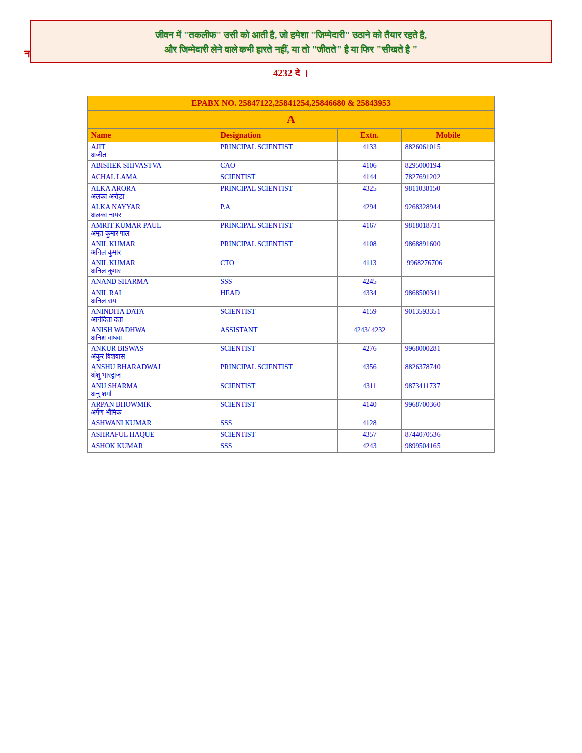न
जीवन में "तकलीफ" उसी को आती है, जो हमेशा "जिम्मेदारी" उठाने को तैयार रहते है,
और जिम्मेदारी लेने वाले कभी हारते नहीं, या तो "जीतते" है या फिर "सीखते है "
4232 दे ।
| EPABX NO. 25847122,25841254,25846680 & 25843953 |
| --- |
| A |
| Name | Designation | Extn. | Mobile |
| AJIT अजीत | PRINCIPAL SCIENTIST | 4133 | 8826061015 |
| ABISHEK SHIVASTVA | CAO | 4106 | 8295000194 |
| ACHAL LAMA | SCIENTIST | 4144 | 7827691202 |
| ALKA ARORA अलका अरोड़ा | PRINCIPAL SCIENTIST | 4325 | 9811038150 |
| ALKA NAYYAR अलका नायर | P.A | 4294 | 9268328944 |
| AMRIT KUMAR PAUL अमृत कुमार पाल | PRINCIPAL SCIENTIST | 4167 | 9818018731 |
| ANIL KUMAR अनिल कुमार | PRINCIPAL SCIENTIST | 4108 | 9868891600 |
| ANIL KUMAR अनिल कुमार | CTO | 4113 | 9968276706 |
| ANAND SHARMA | SSS | 4245 | |
| ANIL RAI अनिल राय | HEAD | 4334 | 9868500341 |
| ANINDITA DATA आनंदिता दता | SCIENTIST | 4159 | 9013593351 |
| ANISH WADHWA अनिश वाधवा | ASSISTANT | 4243/ 4232 | |
| ANKUR BISWAS अंकुर विशवास | SCIENTIST | 4276 | 9968000281 |
| ANSHU BHARADWAJ अंशु भारद्वाज | PRINCIPAL SCIENTIST | 4356 | 8826378740 |
| ANU SHARMA अनु शर्मा | SCIENTIST | 4311 | 9873411737 |
| ARPAN BHOWMIK अर्पण भौमिक | SCIENTIST | 4140 | 9968700360 |
| ASHWANI KUMAR | SSS | 4128 | |
| ASHRAFUL HAQUE | SCIENTIST | 4357 | 8744070536 |
| ASHOK KUMAR | SSS | 4243 | 9899504165 |